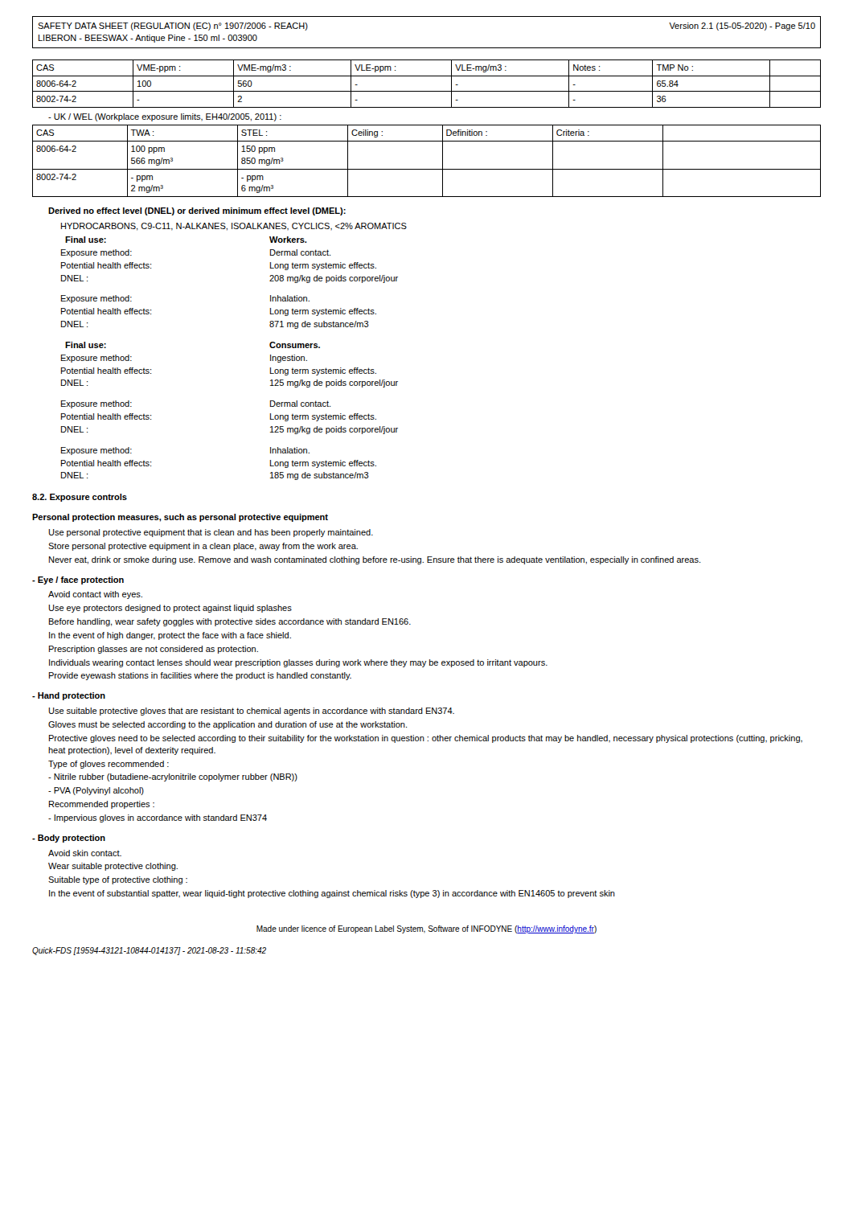SAFETY DATA SHEET (REGULATION (EC) n° 1907/2006 - REACH)
LIBERON - BEESWAX - Antique Pine - 150 ml - 003900
Version 2.1 (15-05-2020) - Page 5/10
| CAS | VME-ppm : | VME-mg/m3 : | VLE-ppm : | VLE-mg/m3 : | Notes : | TMP No : | |
| 8006-64-2 | 100 | 560 | - | - | - | 65.84 | |
| 8002-74-2 | - | 2 | - | - | - | 36 | |
- UK / WEL (Workplace exposure limits, EH40/2005, 2011) :
| CAS | TWA : | STEL : | Ceiling : | Definition : | Criteria : | |
| 8006-64-2 | 100 ppm 566 mg/m³ | 150 ppm 850 mg/m³ | | | | |
| 8002-74-2 | - ppm 2 mg/m³ | - ppm 6 mg/m³ | | | | |
Derived no effect level (DNEL) or derived minimum effect level (DMEL):
HYDROCARBONS, C9-C11, N-ALKANES, ISOALKANES, CYCLICS, <2% AROMATICS
Final use: Workers.
Exposure method: Dermal contact.
Potential health effects: Long term systemic effects.
DNEL : 208 mg/kg de poids corporel/jour
Exposure method: Inhalation.
Potential health effects: Long term systemic effects.
DNEL : 871 mg de substance/m3
Final use: Consumers.
Exposure method: Ingestion.
Potential health effects: Long term systemic effects.
DNEL : 125 mg/kg de poids corporel/jour
Exposure method: Dermal contact.
Potential health effects: Long term systemic effects.
DNEL : 125 mg/kg de poids corporel/jour
Exposure method: Inhalation.
Potential health effects: Long term systemic effects.
DNEL : 185 mg de substance/m3
8.2. Exposure controls
Personal protection measures, such as personal protective equipment
Use personal protective equipment that is clean and has been properly maintained.
Store personal protective equipment in a clean place, away from the work area.
Never eat, drink or smoke during use. Remove and wash contaminated clothing before re-using. Ensure that there is adequate ventilation, especially in confined areas.
- Eye / face protection
Avoid contact with eyes.
Use eye protectors designed to protect against liquid splashes
Before handling, wear safety goggles with protective sides accordance with standard EN166.
In the event of high danger, protect the face with a face shield.
Prescription glasses are not considered as protection.
Individuals wearing contact lenses should wear prescription glasses during work where they may be exposed to irritant vapours.
Provide eyewash stations in facilities where the product is handled constantly.
- Hand protection
Use suitable protective gloves that are resistant to chemical agents in accordance with standard EN374.
Gloves must be selected according to the application and duration of use at the workstation.
Protective gloves need to be selected according to their suitability for the workstation in question : other chemical products that may be handled, necessary physical protections (cutting, pricking, heat protection), level of dexterity required.
Type of gloves recommended :
- Nitrile rubber (butadiene-acrylonitrile copolymer rubber (NBR))
- PVA (Polyvinyl alcohol)
Recommended properties :
- Impervious gloves in accordance with standard EN374
- Body protection
Avoid skin contact.
Wear suitable protective clothing.
Suitable type of protective clothing :
In the event of substantial spatter, wear liquid-tight protective clothing against chemical risks (type 3) in accordance with EN14605 to prevent skin
Made under licence of European Label System, Software of INFODYNE (http://www.infodyne.fr)
Quick-FDS [19594-43121-10844-014137] - 2021-08-23 - 11:58:42